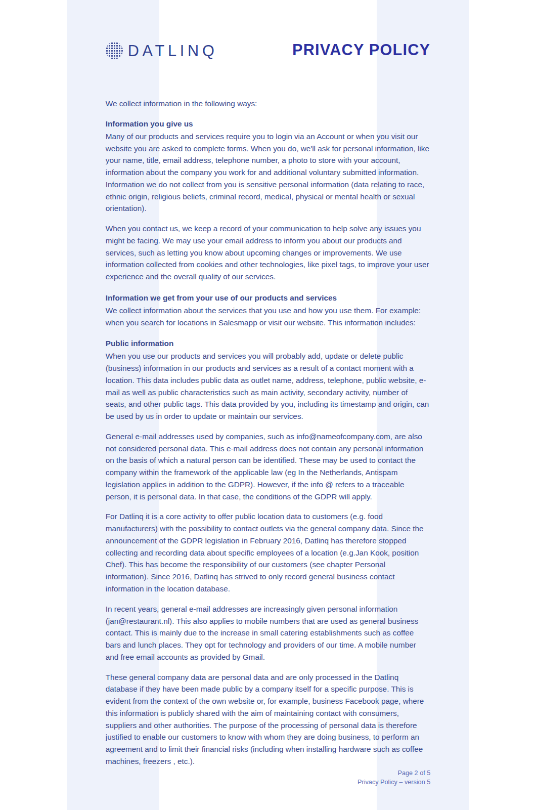DATLINQ
PRIVACY POLICY
We collect information in the following ways:
Information you give us
Many of our products and services require you to login via an Account or when you visit our website you are asked to complete forms. When you do, we'll ask for personal information, like your name, title, email address, telephone number, a photo to store with your account, information about the company you work for and additional voluntary submitted information. Information we do not collect from you is sensitive personal information (data relating to race, ethnic origin, religious beliefs, criminal record, medical, physical or mental health or sexual orientation).
When you contact us, we keep a record of your communication to help solve any issues you might be facing. We may use your email address to inform you about our products and services, such as letting you know about upcoming changes or improvements. We use information collected from cookies and other technologies, like pixel tags, to improve your user experience and the overall quality of our services.
Information we get from your use of our products and services
We collect information about the services that you use and how you use them. For example: when you search for locations in Salesmapp or visit our website. This information includes:
Public information
When you use our products and services you will probably add, update or delete public (business) information in our products and services as a result of a contact moment with a location. This data includes public data as outlet name, address, telephone, public website, e-mail as well as public characteristics such as main activity, secondary activity, number of seats, and other public tags. This data provided by you, including its timestamp and origin, can be used by us in order to update or maintain our services.
General e-mail addresses used by companies, such as info@nameofcompany.com, are also not considered personal data. This e-mail address does not contain any personal information on the basis of which a natural person can be identified. These may be used to contact the company within the framework of the applicable law (eg In the Netherlands, Antispam legislation applies in addition to the GDPR). However, if the info @ refers to a traceable person, it is personal data. In that case, the conditions of the GDPR will apply.
For Datlinq it is a core activity to offer public location data to customers (e.g. food manufacturers) with the possibility to contact outlets via the general company data. Since the announcement of the GDPR legislation in February 2016, Datlinq has therefore stopped collecting and recording data about specific employees of a location (e.g.Jan Kook, position Chef). This has become the responsibility of our customers (see chapter Personal information). Since 2016, Datlinq has strived to only record general business contact information in the location database.
In recent years, general e-mail addresses are increasingly given personal information (jan@restaurant.nl). This also applies to mobile numbers that are used as general business contact. This is mainly due to the increase in small catering establishments such as coffee bars and lunch places. They opt for technology and providers of our time. A mobile number and free email accounts as provided by Gmail.
These general company data are personal data and are only processed in the Datlinq database if they have been made public by a company itself for a specific purpose. This is evident from the context of the own website or, for example, business Facebook page, where this information is publicly shared with the aim of maintaining contact with consumers, suppliers and other authorities. The purpose of the processing of personal data is therefore justified to enable our customers to know with whom they are doing business, to perform an agreement and to limit their financial risks (including when installing hardware such as coffee machines, freezers , etc.).
Page 2 of 5
Privacy Policy – version 5